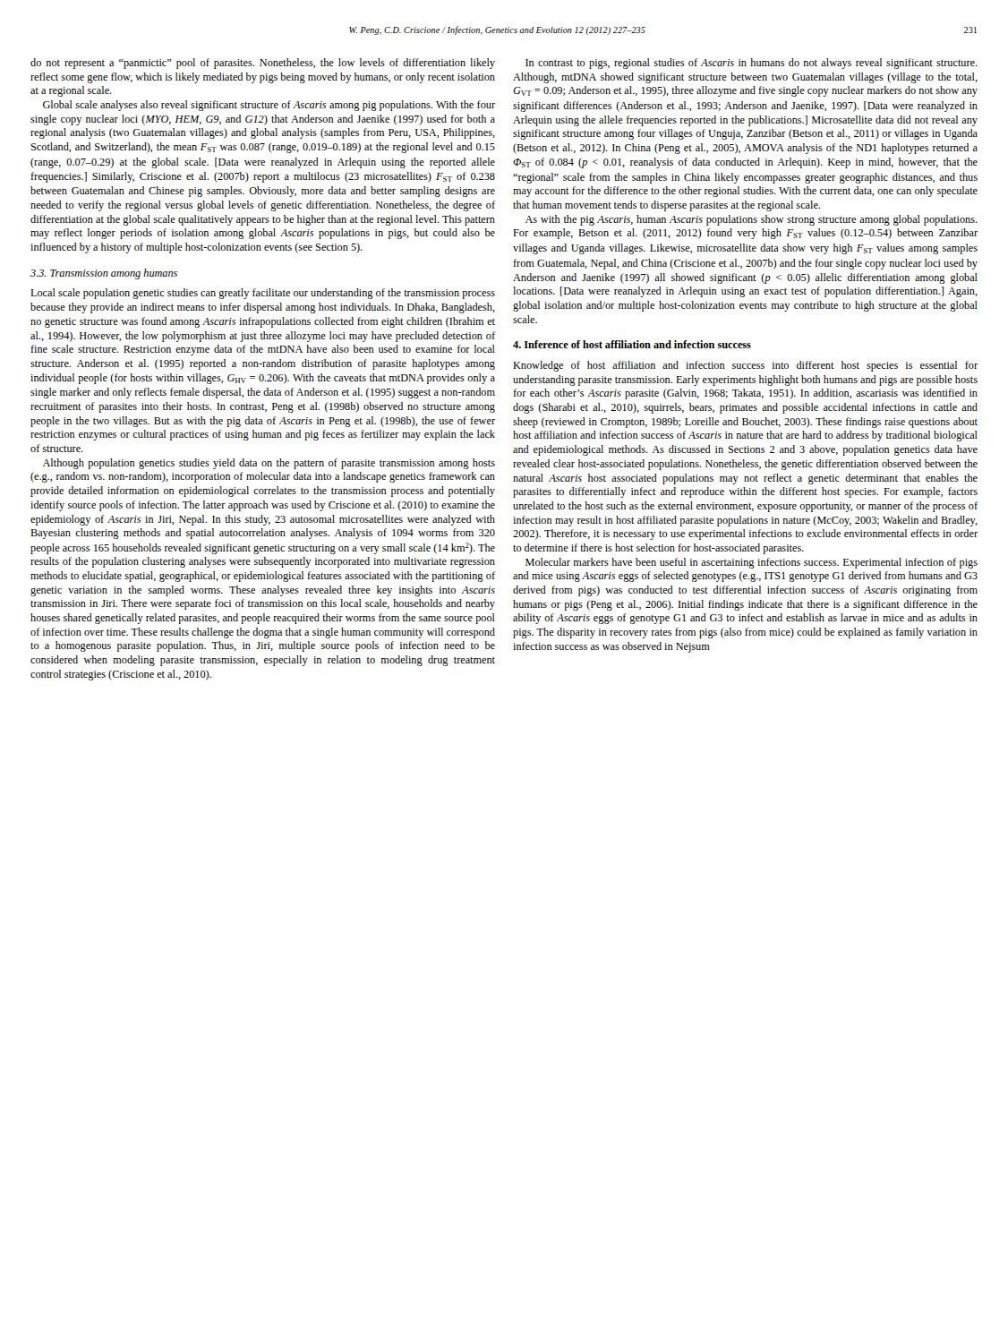231 W. Peng, C.D. Criscione / Infection, Genetics and Evolution 12 (2012) 227–235
do not represent a “panmictic” pool of parasites. Nonetheless, the low levels of differentiation likely reflect some gene flow, which is likely mediated by pigs being moved by humans, or only recent isolation at a regional scale.
Global scale analyses also reveal significant structure of Ascaris among pig populations. With the four single copy nuclear loci (MYO, HEM, G9, and G12) that Anderson and Jaenike (1997) used for both a regional analysis (two Guatemalan villages) and global analysis (samples from Peru, USA, Philippines, Scotland, and Switzerland), the mean FST was 0.087 (range, 0.019–0.189) at the regional level and 0.15 (range, 0.07–0.29) at the global scale. [Data were reanalyzed in Arlequin using the reported allele frequencies.] Similarly, Criscione et al. (2007b) report a multilocus (23 microsatellites) FST of 0.238 between Guatemalan and Chinese pig samples. Obviously, more data and better sampling designs are needed to verify the regional versus global levels of genetic differentiation. Nonetheless, the degree of differentiation at the global scale qualitatively appears to be higher than at the regional level. This pattern may reflect longer periods of isolation among global Ascaris populations in pigs, but could also be influenced by a history of multiple host-colonization events (see Section 5).
3.3. Transmission among humans
Local scale population genetic studies can greatly facilitate our understanding of the transmission process because they provide an indirect means to infer dispersal among host individuals. In Dhaka, Bangladesh, no genetic structure was found among Ascaris infrapopulations collected from eight children (Ibrahim et al., 1994). However, the low polymorphism at just three allozyme loci may have precluded detection of fine scale structure. Restriction enzyme data of the mtDNA have also been used to examine for local structure. Anderson et al. (1995) reported a non-random distribution of parasite haplotypes among individual people (for hosts within villages, GHV = 0.206). With the caveats that mtDNA provides only a single marker and only reflects female dispersal, the data of Anderson et al. (1995) suggest a non-random recruitment of parasites into their hosts. In contrast, Peng et al. (1998b) observed no structure among people in the two villages. But as with the pig data of Ascaris in Peng et al. (1998b), the use of fewer restriction enzymes or cultural practices of using human and pig feces as fertilizer may explain the lack of structure.
Although population genetics studies yield data on the pattern of parasite transmission among hosts (e.g., random vs. non-random), incorporation of molecular data into a landscape genetics framework can provide detailed information on epidemiological correlates to the transmission process and potentially identify source pools of infection. The latter approach was used by Criscione et al. (2010) to examine the epidemiology of Ascaris in Jiri, Nepal. In this study, 23 autosomal microsatellites were analyzed with Bayesian clustering methods and spatial autocorrelation analyses. Analysis of 1094 worms from 320 people across 165 households revealed significant genetic structuring on a very small scale (14 km2). The results of the population clustering analyses were subsequently incorporated into multivariate regression methods to elucidate spatial, geographical, or epidemiological features associated with the partitioning of genetic variation in the sampled worms. These analyses revealed three key insights into Ascaris transmission in Jiri. There were separate foci of transmission on this local scale, households and nearby houses shared genetically related parasites, and people reacquired their worms from the same source pool of infection over time. These results challenge the dogma that a single human community will correspond to a homogenous parasite population. Thus, in Jiri, multiple source pools of infection need to be considered when modeling parasite transmission, especially in relation to modeling drug treatment control strategies (Criscione et al., 2010).
In contrast to pigs, regional studies of Ascaris in humans do not always reveal significant structure. Although, mtDNA showed significant structure between two Guatemalan villages (village to the total, GVT = 0.09; Anderson et al., 1995), three allozyme and five single copy nuclear markers do not show any significant differences (Anderson et al., 1993; Anderson and Jaenike, 1997). [Data were reanalyzed in Arlequin using the allele frequencies reported in the publications.] Microsatellite data did not reveal any significant structure among four villages of Unguja, Zanzibar (Betson et al., 2011) or villages in Uganda (Betson et al., 2012). In China (Peng et al., 2005), AMOVA analysis of the ND1 haplotypes returned a ΦST of 0.084 (p < 0.01, reanalysis of data conducted in Arlequin). Keep in mind, however, that the “regional” scale from the samples in China likely encompasses greater geographic distances, and thus may account for the difference to the other regional studies. With the current data, one can only speculate that human movement tends to disperse parasites at the regional scale.
As with the pig Ascaris, human Ascaris populations show strong structure among global populations. For example, Betson et al. (2011, 2012) found very high FST values (0.12–0.54) between Zanzibar villages and Uganda villages. Likewise, microsatellite data show very high FST values among samples from Guatemala, Nepal, and China (Criscione et al., 2007b) and the four single copy nuclear loci used by Anderson and Jaenike (1997) all showed significant (p < 0.05) allelic differentiation among global locations. [Data were reanalyzed in Arlequin using an exact test of population differentiation.] Again, global isolation and/or multiple host-colonization events may contribute to high structure at the global scale.
4. Inference of host affiliation and infection success
Knowledge of host affiliation and infection success into different host species is essential for understanding parasite transmission. Early experiments highlight both humans and pigs are possible hosts for each other’s Ascaris parasite (Galvin, 1968; Takata, 1951). In addition, ascariasis was identified in dogs (Sharabi et al., 2010), squirrels, bears, primates and possible accidental infections in cattle and sheep (reviewed in Crompton, 1989b; Loreille and Bouchet, 2003). These findings raise questions about host affiliation and infection success of Ascaris in nature that are hard to address by traditional biological and epidemiological methods. As discussed in Sections 2 and 3 above, population genetics data have revealed clear host-associated populations. Nonetheless, the genetic differentiation observed between the natural Ascaris host associated populations may not reflect a genetic determinant that enables the parasites to differentially infect and reproduce within the different host species. For example, factors unrelated to the host such as the external environment, exposure opportunity, or manner of the process of infection may result in host affiliated parasite populations in nature (McCoy, 2003; Wakelin and Bradley, 2002). Therefore, it is necessary to use experimental infections to exclude environmental effects in order to determine if there is host selection for host-associated parasites.
Molecular markers have been useful in ascertaining infections success. Experimental infection of pigs and mice using Ascaris eggs of selected genotypes (e.g., ITS1 genotype G1 derived from humans and G3 derived from pigs) was conducted to test differential infection success of Ascaris originating from humans or pigs (Peng et al., 2006). Initial findings indicate that there is a significant difference in the ability of Ascaris eggs of genotype G1 and G3 to infect and establish as larvae in mice and as adults in pigs. The disparity in recovery rates from pigs (also from mice) could be explained as family variation in infection success as was observed in Nejsum